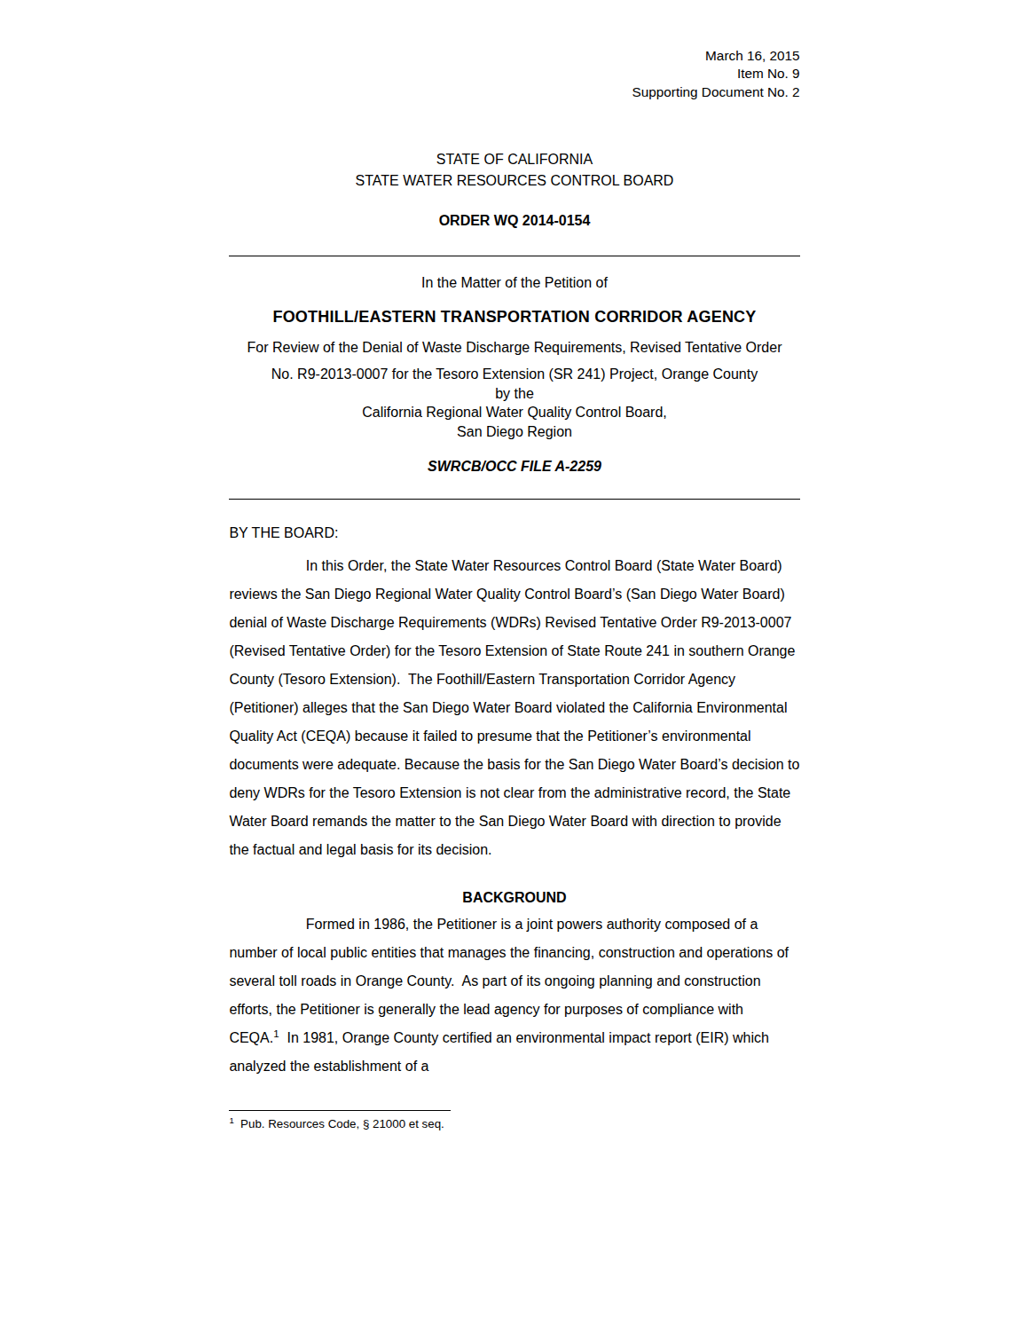March 16, 2015
Item No. 9
Supporting Document No. 2
STATE OF CALIFORNIA STATE WATER RESOURCES CONTROL BOARD ORDER WQ 2014-0154
In the Matter of the Petition of
FOOTHILL/EASTERN TRANSPORTATION CORRIDOR AGENCY
For Review of the Denial of Waste Discharge Requirements, Revised Tentative Order
No. R9-2013-0007 for the Tesoro Extension (SR 241) Project, Orange County
by the
California Regional Water Quality Control Board,
San Diego Region
SWRCB/OCC FILE A-2259
BY THE BOARD:
In this Order, the State Water Resources Control Board (State Water Board) reviews the San Diego Regional Water Quality Control Board’s (San Diego Water Board) denial of Waste Discharge Requirements (WDRs) Revised Tentative Order R9-2013-0007 (Revised Tentative Order) for the Tesoro Extension of State Route 241 in southern Orange County (Tesoro Extension). The Foothill/Eastern Transportation Corridor Agency (Petitioner) alleges that the San Diego Water Board violated the California Environmental Quality Act (CEQA) because it failed to presume that the Petitioner’s environmental documents were adequate. Because the basis for the San Diego Water Board’s decision to deny WDRs for the Tesoro Extension is not clear from the administrative record, the State Water Board remands the matter to the San Diego Water Board with direction to provide the factual and legal basis for its decision.
BACKGROUND
Formed in 1986, the Petitioner is a joint powers authority composed of a number of local public entities that manages the financing, construction and operations of several toll roads in Orange County. As part of its ongoing planning and construction efforts, the Petitioner is generally the lead agency for purposes of compliance with CEQA.1 In 1981, Orange County certified an environmental impact report (EIR) which analyzed the establishment of a
1 Pub. Resources Code, § 21000 et seq.